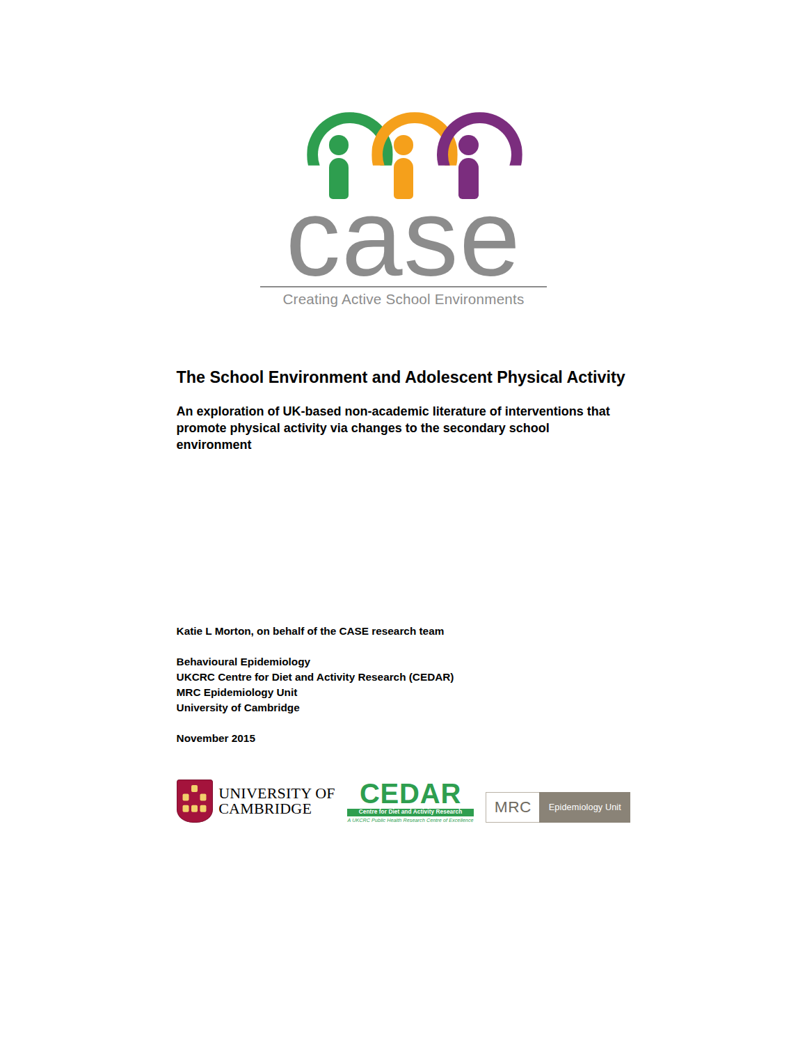case
Creating Active School Environments
The School Environment and Adolescent Physical Activity
An exploration of UK-based non-academic literature of interventions that promote physical activity via changes to the secondary school environment
Katie L Morton, on behalf of the CASE research team
Behavioural Epidemiology
UKCRC Centre for Diet and Activity Research (CEDAR)
MRC Epidemiology Unit
University of Cambridge
November 2015
UNIVERSITY OF
CAMBRIDGE
CEDAR
Centre for Diet and Activity Research
A UKCRC Public Health Research Centre of Excellence
MRC
Epidemiology Unit